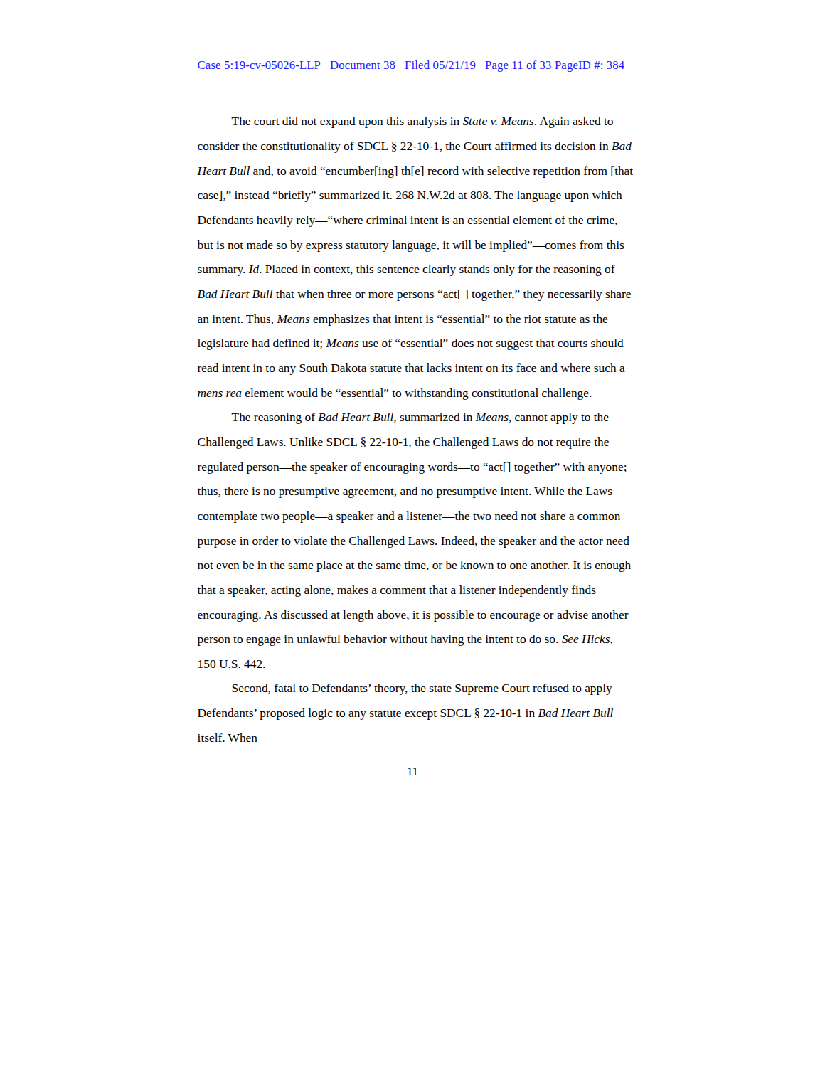Case 5:19-cv-05026-LLP Document 38 Filed 05/21/19 Page 11 of 33 PageID #: 384
The court did not expand upon this analysis in State v. Means. Again asked to consider the constitutionality of SDCL § 22-10-1, the Court affirmed its decision in Bad Heart Bull and, to avoid “encumber[ing] th[e] record with selective repetition from [that case],” instead “briefly” summarized it. 268 N.W.2d at 808. The language upon which Defendants heavily rely—“where criminal intent is an essential element of the crime, but is not made so by express statutory language, it will be implied”—comes from this summary. Id. Placed in context, this sentence clearly stands only for the reasoning of Bad Heart Bull that when three or more persons “act[ ] together,” they necessarily share an intent. Thus, Means emphasizes that intent is “essential” to the riot statute as the legislature had defined it; Means use of “essential” does not suggest that courts should read intent in to any South Dakota statute that lacks intent on its face and where such a mens rea element would be “essential” to withstanding constitutional challenge.
The reasoning of Bad Heart Bull, summarized in Means, cannot apply to the Challenged Laws. Unlike SDCL § 22-10-1, the Challenged Laws do not require the regulated person—the speaker of encouraging words—to “act[] together” with anyone; thus, there is no presumptive agreement, and no presumptive intent. While the Laws contemplate two people—a speaker and a listener—the two need not share a common purpose in order to violate the Challenged Laws. Indeed, the speaker and the actor need not even be in the same place at the same time, or be known to one another. It is enough that a speaker, acting alone, makes a comment that a listener independently finds encouraging. As discussed at length above, it is possible to encourage or advise another person to engage in unlawful behavior without having the intent to do so. See Hicks, 150 U.S. 442.
Second, fatal to Defendants’ theory, the state Supreme Court refused to apply Defendants’ proposed logic to any statute except SDCL § 22-10-1 in Bad Heart Bull itself. When
11